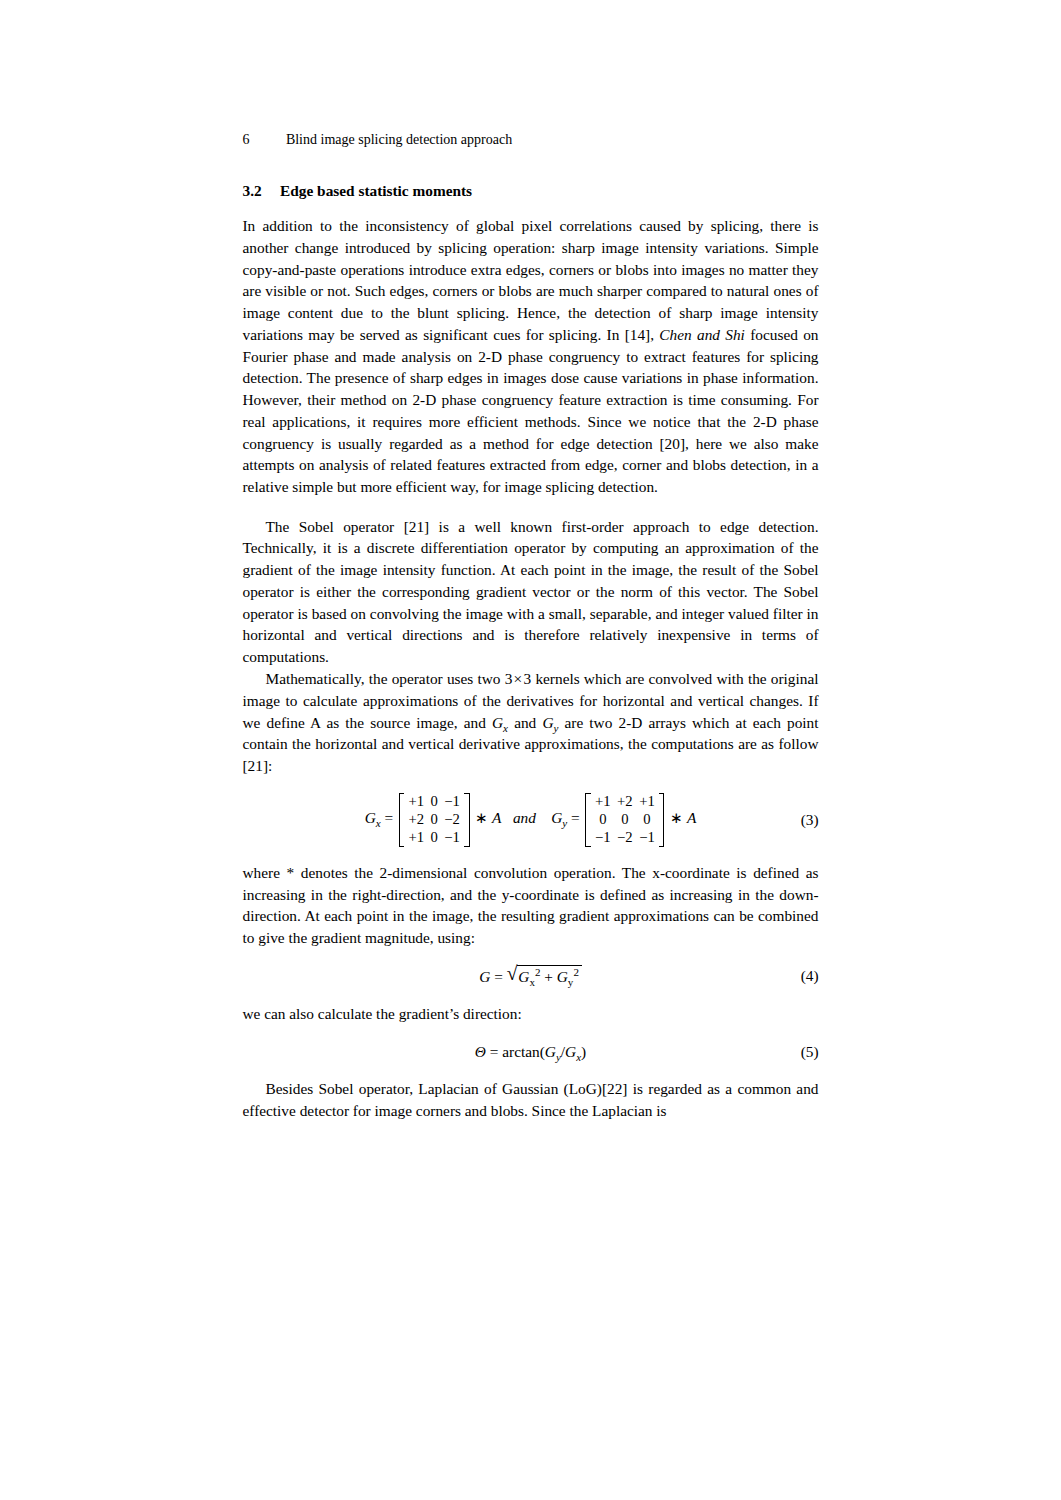6 Blind image splicing detection approach
3.2 Edge based statistic moments
In addition to the inconsistency of global pixel correlations caused by splicing, there is another change introduced by splicing operation: sharp image intensity variations. Simple copy-and-paste operations introduce extra edges, corners or blobs into images no matter they are visible or not. Such edges, corners or blobs are much sharper compared to natural ones of image content due to the blunt splicing. Hence, the detection of sharp image intensity variations may be served as significant cues for splicing. In [14], Chen and Shi focused on Fourier phase and made analysis on 2-D phase congruency to extract features for splicing detection. The presence of sharp edges in images dose cause variations in phase information. However, their method on 2-D phase congruency feature extraction is time consuming. For real applications, it requires more efficient methods. Since we notice that the 2-D phase congruency is usually regarded as a method for edge detection [20], here we also make attempts on analysis of related features extracted from edge, corner and blobs detection, in a relative simple but more efficient way, for image splicing detection.
The Sobel operator [21] is a well known first-order approach to edge detection. Technically, it is a discrete differentiation operator by computing an approximation of the gradient of the image intensity function. At each point in the image, the result of the Sobel operator is either the corresponding gradient vector or the norm of this vector. The Sobel operator is based on convolving the image with a small, separable, and integer valued filter in horizontal and vertical directions and is therefore relatively inexpensive in terms of computations.
Mathematically, the operator uses two 3 × 3 kernels which are convolved with the original image to calculate approximations of the derivatives for horizontal and vertical changes. If we define A as the source image, and Gx and Gy are two 2-D arrays which at each point contain the horizontal and vertical derivative approximations, the computations are as follow [21]:
Gx =
| +1 | 0 | −1 |
| +2 | 0 | −2 |
| +1 | 0 | −1 |
∗ A and Gy =
| +1 | +2 | +1 |
| 0 | 0 | 0 |
| −1 | −2 | −1 |
∗ A (3)
where * denotes the 2-dimensional convolution operation. The x-coordinate is defined as increasing in the right-direction, and the y-coordinate is defined as increasing in the down-direction. At each point in the image, the resulting gradient approximations can be combined to give the gradient magnitude, using:
G = Gx2 + Gy2 (4)
we can also calculate the gradient’s direction:
Θ = arctan(Gy/Gx) (5)
Besides Sobel operator, Laplacian of Gaussian (LoG)[22] is regarded as a common and effective detector for image corners and blobs. Since the Laplacian is